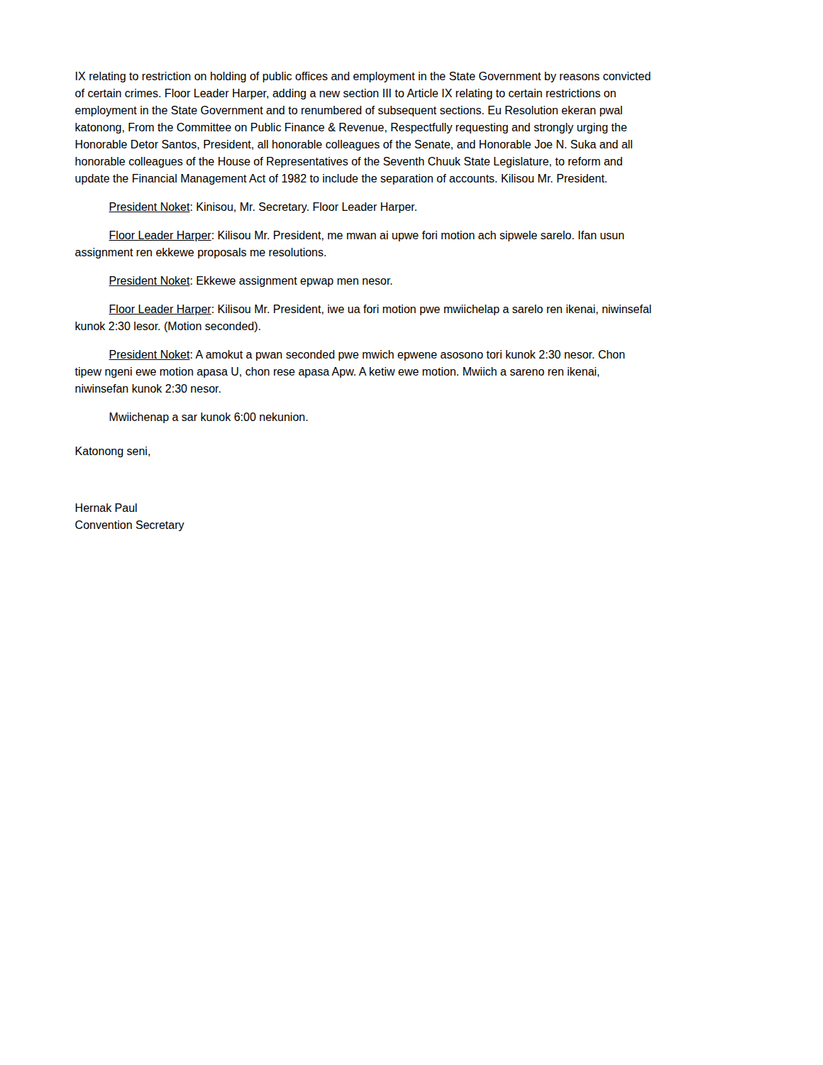IX relating to restriction on holding of public offices and employment in the State Government by reasons convicted of certain crimes. Floor Leader Harper, adding a new section III to Article IX relating to certain restrictions on employment in the State Government and to renumbered of subsequent sections. Eu Resolution ekeran pwal katonong, From the Committee on Public Finance & Revenue, Respectfully requesting and strongly urging the Honorable Detor Santos, President, all honorable colleagues of the Senate, and Honorable Joe N. Suka and all honorable colleagues of the House of Representatives of the Seventh Chuuk State Legislature, to reform and update the Financial Management Act of 1982 to include the separation of accounts. Kilisou Mr. President.
President Noket: Kinisou, Mr. Secretary. Floor Leader Harper.
Floor Leader Harper: Kilisou Mr. President, me mwan ai upwe fori motion ach sipwele sarelo. Ifan usun assignment ren ekkewe proposals me resolutions.
President Noket: Ekkewe assignment epwap men nesor.
Floor Leader Harper: Kilisou Mr. President, iwe ua fori motion pwe mwiichelap a sarelo ren ikenai, niwinsefal kunok 2:30 lesor. (Motion seconded).
President Noket: A amokut a pwan seconded pwe mwich epwene asosono tori kunok 2:30 nesor. Chon tipew ngeni ewe motion apasa U, chon rese apasa Apw. A ketiw ewe motion. Mwiich a sareno ren ikenai, niwinsefan kunok 2:30 nesor.
Mwiichenap a sar kunok 6:00 nekunion.
Katonong seni,
Hernak Paul
Convention Secretary